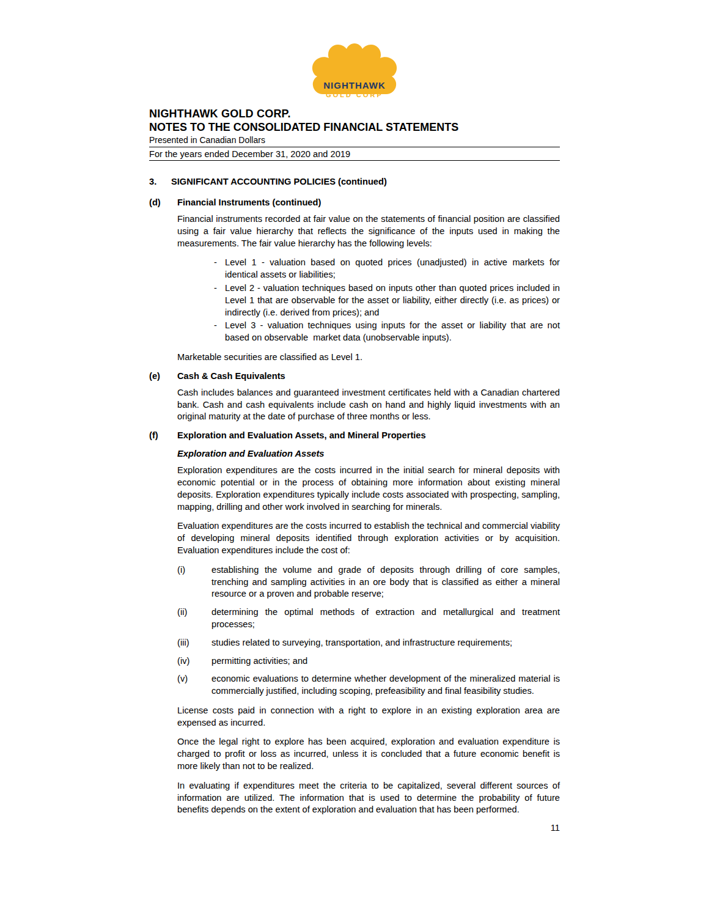NIGHTHAWK GOLD CORP
NIGHTHAWK GOLD CORP.
NOTES TO THE CONSOLIDATED FINANCIAL STATEMENTS
Presented in Canadian Dollars
For the years ended December 31, 2020 and 2019
3. SIGNIFICANT ACCOUNTING POLICIES (continued)
(d) Financial Instruments (continued)
Financial instruments recorded at fair value on the statements of financial position are classified using a fair value hierarchy that reflects the significance of the inputs used in making the measurements. The fair value hierarchy has the following levels:
-Level 1 - valuation based on quoted prices (unadjusted) in active markets for identical assets or liabilities;
-Level 2 - valuation techniques based on inputs other than quoted prices included in Level 1 that are observable for the asset or liability, either directly (i.e. as prices) or indirectly (i.e. derived from prices); and
-Level 3 - valuation techniques using inputs for the asset or liability that are not based on observable market data (unobservable inputs).
Marketable securities are classified as Level 1.
(e) Cash & Cash Equivalents
Cash includes balances and guaranteed investment certificates held with a Canadian chartered bank. Cash and cash equivalents include cash on hand and highly liquid investments with an original maturity at the date of purchase of three months or less.
(f) Exploration and Evaluation Assets, and Mineral Properties
Exploration and Evaluation Assets
Exploration expenditures are the costs incurred in the initial search for mineral deposits with economic potential or in the process of obtaining more information about existing mineral deposits. Exploration expenditures typically include costs associated with prospecting, sampling, mapping, drilling and other work involved in searching for minerals.
Evaluation expenditures are the costs incurred to establish the technical and commercial viability of developing mineral deposits identified through exploration activities or by acquisition. Evaluation expenditures include the cost of:
(i) establishing the volume and grade of deposits through drilling of core samples, trenching and sampling activities in an ore body that is classified as either a mineral resource or a proven and probable reserve;
(ii) determining the optimal methods of extraction and metallurgical and treatment processes;
(iii) studies related to surveying, transportation, and infrastructure requirements;
(iv) permitting activities; and
(v) economic evaluations to determine whether development of the mineralized material is commercially justified, including scoping, prefeasibility and final feasibility studies.
License costs paid in connection with a right to explore in an existing exploration area are expensed as incurred.
Once the legal right to explore has been acquired, exploration and evaluation expenditure is charged to profit or loss as incurred, unless it is concluded that a future economic benefit is more likely than not to be realized.
In evaluating if expenditures meet the criteria to be capitalized, several different sources of information are utilized. The information that is used to determine the probability of future benefits depends on the extent of exploration and evaluation that has been performed.
11